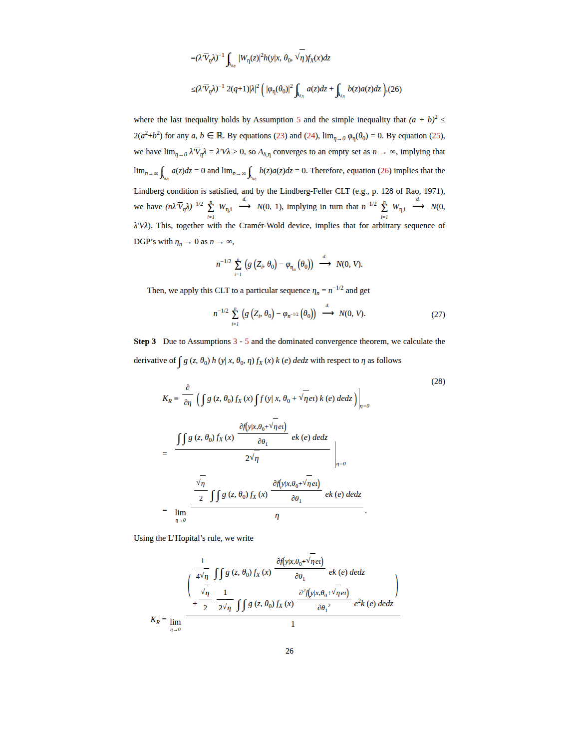| = | (λ′ V η λ) −1 ∫ A δ,η / W η ( z )/ 2 h ( y / x , θ 0 , η ) f X ( x ) dz | |
| ≤ | (λ′ V η λ) −1 2( q +1)/ λ / 2 ( / φ η ( θ 0 )/ 2 ∫ A δ,η a ( z ) dz + ∫ A δ,η b ( z ) a ( z ) dz ) , | (26) |
where the last inequality holds by Assumption 5 and the simple inequality that (a + b)2 ≤ 2(a2+b2) for any a, b ∈ ℝ. By equations (23) and (24), limη→0 φη(θ0) = 0. By equation (25), we have limη→0 λ′Vηλ = λ′Vλ > 0, so Aδ,η converges to an empty set as n → ∞, implying that limn→∞ ∫Aδ,η a(z)dz = 0 and limn→∞ ∫Aδ,η b(z)a(z)dz = 0. Therefore, equation (26) implies that the Lindberg condition is satisfied, and by the Lindberg-Feller CLT (e.g., p. 128 of Rao, 1971), we have (nλ′Vηλ)−1/2 nΣi=1 Wη,i d.⟶ N(0, 1), implying in turn that n−1/2 nΣi=1 Wη,i d.⟶ N(0, λ′Vλ). This, together with the Cramér-Wold device, implies that for arbitrary sequence of DGP’s with ηn → 0 as n → ∞,
n−1/2 nΣi=1 (g (Zi, θ0) − φηn (θ0)) d.⟶ N(0, V).
Then, we apply this CLT to a particular sequence ηn = n−1/2 and get
n−1/2 nΣi=1 (g (Zi, θ0) − φn−1/2 (θ0)) d.⟶ N(0, V). (27)
Step 3 Due to Assumptions 3 - 5 and the dominated convergence theorem, we calculate the derivative of ∫ g (z, θ0) h (y| x, θ0, η) fX (x) k (e) dedz with respect to η as follows
KR ≡ ∂∂η ( ∫ g (z, θ0) fX (x) ∫ f (y| x, θ0 + ηeι) k (e) dedz ) η=0 (28)
= ∫ ∫ g (z, θ0) fX (x) ∂f(y|x,θ0+ηeι)∂θ1 ek (e) dedz 2η η=0
= lim η→0 η 2 ∫ ∫ g (z, θ0) fX (x) ∂f(y|x,θ0+ηeι)∂θ1 ek (e) dedz η .
Using the L’Hopital’s rule, we write
KR = lim η→0 (
14η ∫ ∫ g (z, θ0) fX (x) ∂f(y|x,θ0+ηeι)∂θ1 ek (e) dedz
+η 2 12η ∫ ∫ g (z, θ0) fX (x) ∂2f(y|x,θ0+ηeι)∂θ12 e2k (e) dedz
) 1
26